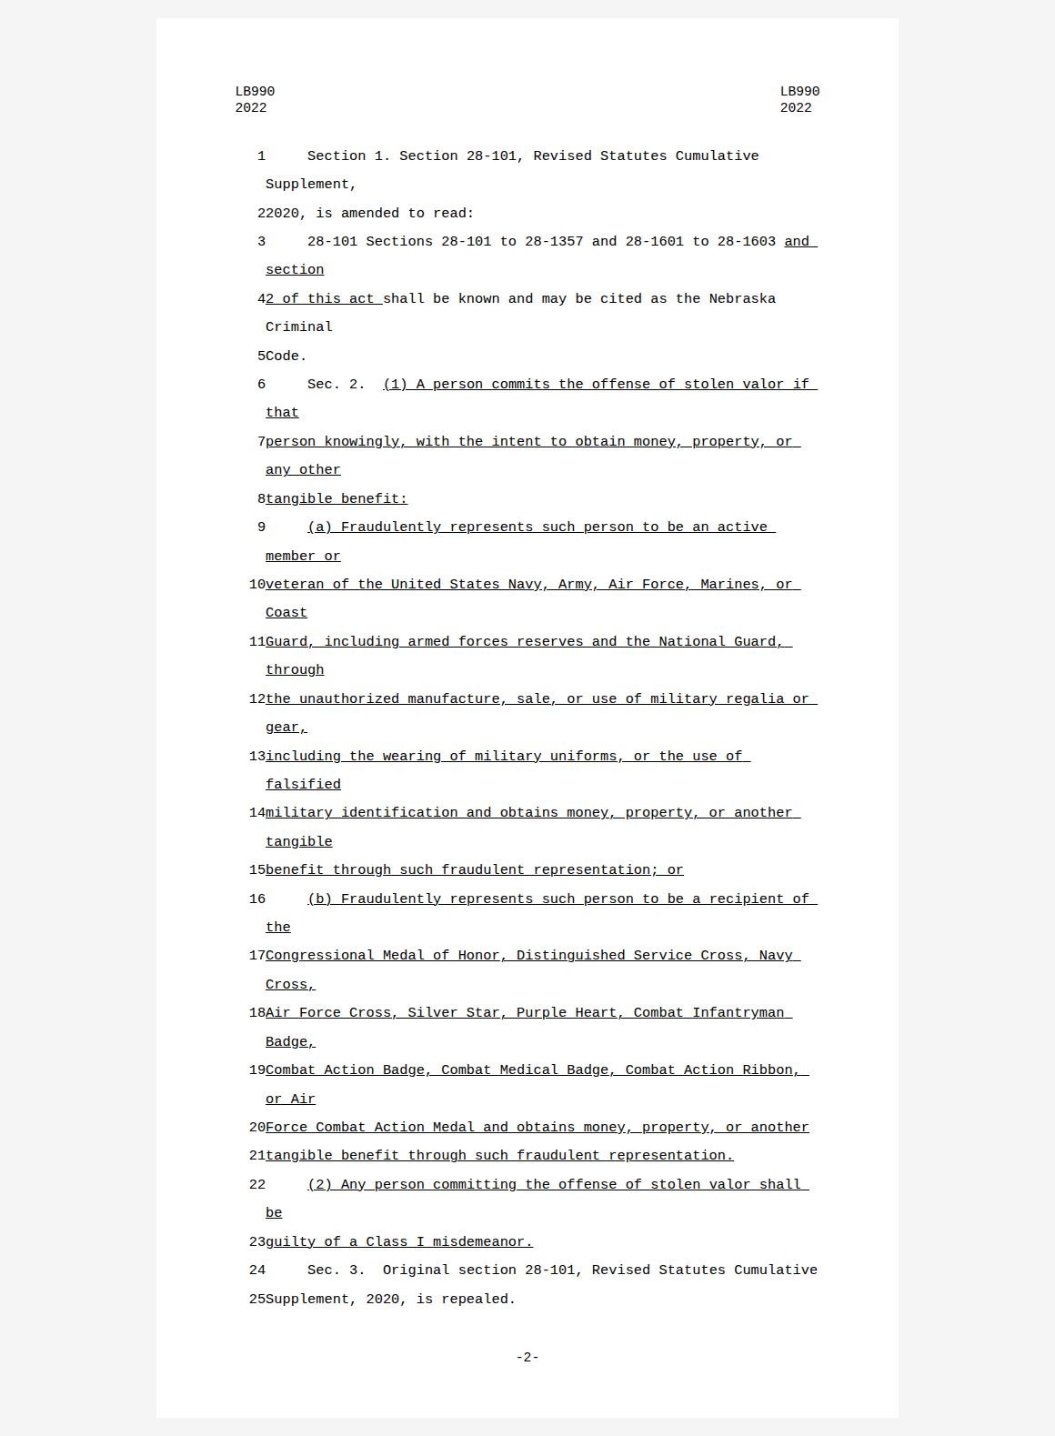LB990
2022
LB990
2022
| 1 | Section 1. Section 28-101, Revised Statutes Cumulative Supplement, |
| 2 | 2020, is amended to read: |
| 3 | 28-101 Sections 28-101 to 28-1357 and 28-1601 to 28-1603 and section |
| 4 | 2 of this act shall be known and may be cited as the Nebraska Criminal |
| 5 | Code. |
| 6 | Sec. 2. (1) A person commits the offense of stolen valor if that |
| 7 | person knowingly, with the intent to obtain money, property, or any other |
| 8 | tangible benefit: |
| 9 | (a) Fraudulently represents such person to be an active member or |
| 10 | veteran of the United States Navy, Army, Air Force, Marines, or Coast |
| 11 | Guard, including armed forces reserves and the National Guard, through |
| 12 | the unauthorized manufacture, sale, or use of military regalia or gear, |
| 13 | including the wearing of military uniforms, or the use of falsified |
| 14 | military identification and obtains money, property, or another tangible |
| 15 | benefit through such fraudulent representation; or |
| 16 | (b) Fraudulently represents such person to be a recipient of the |
| 17 | Congressional Medal of Honor, Distinguished Service Cross, Navy Cross, |
| 18 | Air Force Cross, Silver Star, Purple Heart, Combat Infantryman Badge, |
| 19 | Combat Action Badge, Combat Medical Badge, Combat Action Ribbon, or Air |
| 20 | Force Combat Action Medal and obtains money, property, or another |
| 21 | tangible benefit through such fraudulent representation. |
| 22 | (2) Any person committing the offense of stolen valor shall be |
| 23 | guilty of a Class I misdemeanor. |
| 24 | Sec. 3. Original section 28-101, Revised Statutes Cumulative |
| 25 | Supplement, 2020, is repealed. |
-2-